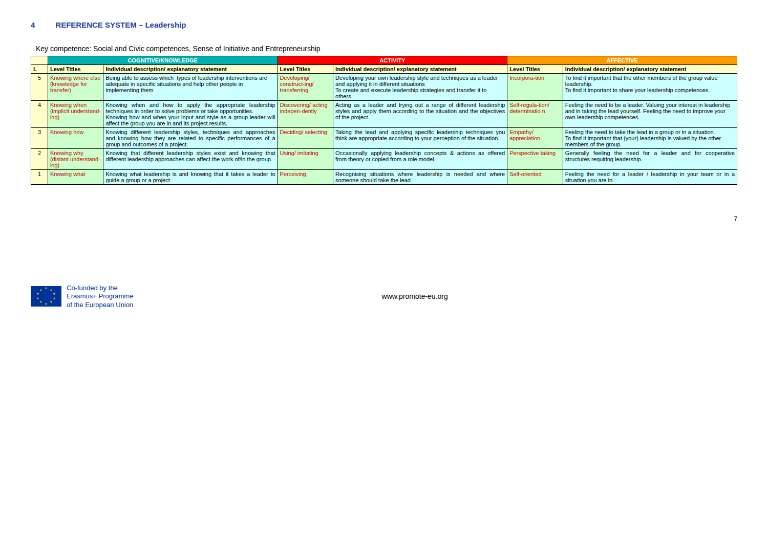4 REFERENCE SYSTEM – Leadership
Key competence: Social and Civic competences, Sense of Initiative and Entrepreneurship
| | COGNITIVE/KNOWLEDGE | ACTIVITY | AFFECTIVE |
| --- | --- | --- | --- |
| L | Level Titles | Individual description/ explanatory statement | Level Titles | Individual description/ explanatory statement | Level Titles | Individual description/ explanatory statement |
| 5 | Knowing where else (knowledge for transfer) | Being able to assess which types of leadership interventions are adequate in specific situations and help other people in implementing them | Developing/ construct-ing/ transferring | Developing your own leadership style and techniques as a leader and applying it in different situations To create and execute leadership strategies and transfer it to others. | Incorpora-tion | To find it important that the other members of the group value leadership. To find it important to share your leadership competences. |
| 4 | Knowing when (implicit understand-ing) | Knowing when and how to apply the appropriate leadership techniques in order to solve problems or take opportunities. Knowing how and when your input and style as a group leader will affect the group you are in and its project results. | Discovering/ acting indepen-dently | Acting as a leader and trying out a range of different leadership styles and apply them according to the situation and the objectives of the project. | Self-regula-tion/ determinatio n | Feeling the need to be a leader. Valuing your interest in leadership and in taking the lead yourself. Feeling the need to improve your own leadership competences. |
| 3 | Knowing how | Knowing different leadership styles, techniques and approaches and knowing how they are related to specific performances of a group and outcomes of a project. | Deciding/ selecting | Taking the lead and applying specific leadership techniques you think are appropriate according to your perception of the situation. | Empathy/ appreciation | Feeling the need to take the lead in a group or in a situation. To find it important that (your) leadership is valued by the other members of the group. |
| 2 | Knowing why (distant understand-ing) | Knowing that different leadership styles exist and knowing that different leadership approaches can affect the work of/in the group. | Using/ imitating | Occasionally applying leadership concepts & actions as offered from theory or copied from a role model. | Perspective taking | Generally feeling the need for a leader and for cooperative structures requiring leadership. |
| 1 | Knowing what | Knowing what leadership is and knowing that it takes a leader to guide a group or a project | Perceiving | Recognising situations where leadership is needed and where someone should take the lead. | Self-oriented | Feeling the need for a leader / leadership in your team or in a situation you are in. |
7
★ ★ ★ ★ ★ ★ ★ ★ ★ ★
Co-funded by the
Erasmus+ Programme
of the European Union
www.promote-eu.org